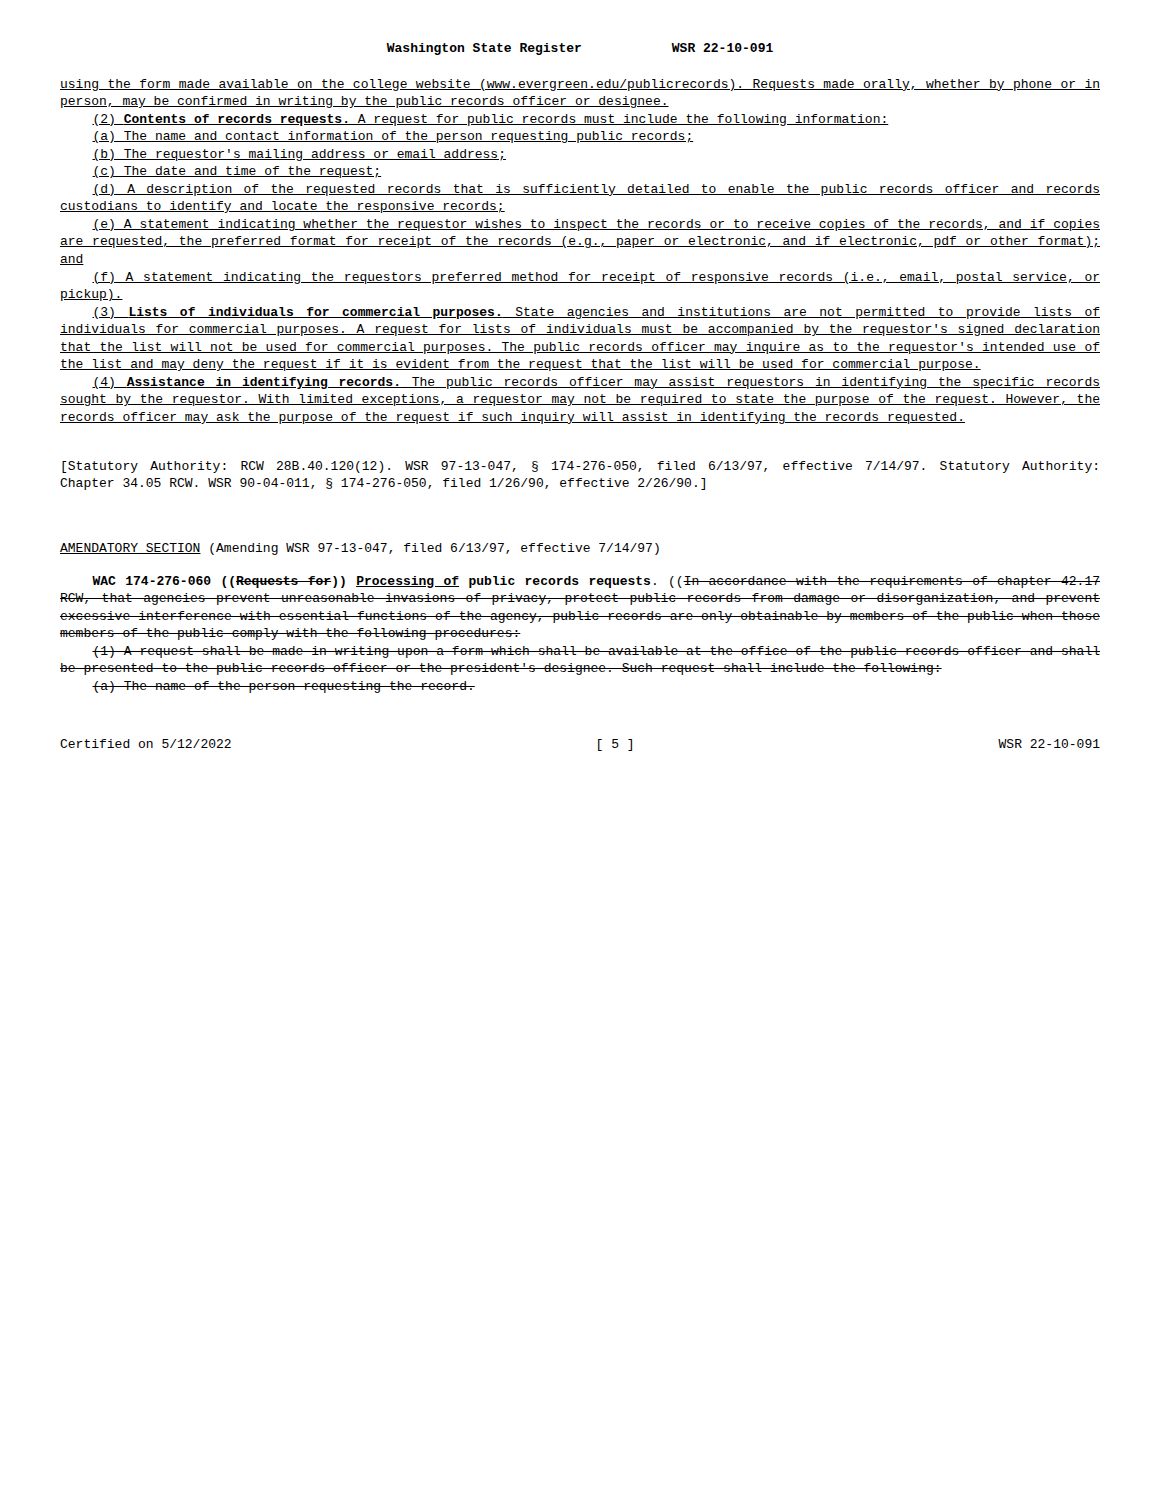Washington State Register WSR 22-10-091
using the form made available on the college website (www.evergreen.edu/publicrecords). Requests made orally, whether by phone or in person, may be confirmed in writing by the public records officer or designee.
(2) Contents of records requests. A request for public records must include the following information:
(a) The name and contact information of the person requesting public records;
(b) The requestor's mailing address or email address;
(c) The date and time of the request;
(d) A description of the requested records that is sufficiently detailed to enable the public records officer and records custodians to identify and locate the responsive records;
(e) A statement indicating whether the requestor wishes to inspect the records or to receive copies of the records, and if copies are requested, the preferred format for receipt of the records (e.g., paper or electronic, and if electronic, pdf or other format); and
(f) A statement indicating the requestors preferred method for receipt of responsive records (i.e., email, postal service, or pickup).
(3) Lists of individuals for commercial purposes. State agencies and institutions are not permitted to provide lists of individuals for commercial purposes. A request for lists of individuals must be accompanied by the requestor's signed declaration that the list will not be used for commercial purposes. The public records officer may inquire as to the requestor's intended use of the list and may deny the request if it is evident from the request that the list will be used for commercial purpose.
(4) Assistance in identifying records. The public records officer may assist requestors in identifying the specific records sought by the requestor. With limited exceptions, a requestor may not be required to state the purpose of the request. However, the records officer may ask the purpose of the request if such inquiry will assist in identifying the records requested.
[Statutory Authority: RCW 28B.40.120(12). WSR 97-13-047, § 174-276-050, filed 6/13/97, effective 7/14/97. Statutory Authority: Chapter 34.05 RCW. WSR 90-04-011, § 174-276-050, filed 1/26/90, effective 2/26/90.]
AMENDATORY SECTION (Amending WSR 97-13-047, filed 6/13/97, effective 7/14/97)
WAC 174-276-060 ((Requests for)) Processing of public records requests. ((In accordance with the requirements of chapter 42.17 RCW, that agencies prevent unreasonable invasions of privacy, protect public records from damage or disorganization, and prevent excessive interference with essential functions of the agency, public records are only obtainable by members of the public when those members of the public comply with the following procedures:
(1) A request shall be made in writing upon a form which shall be available at the office of the public records officer and shall be presented to the public records officer or the president's designee. Such request shall include the following:
(a) The name of the person requesting the record.
Certified on 5/12/2022 [ 5 ] WSR 22-10-091